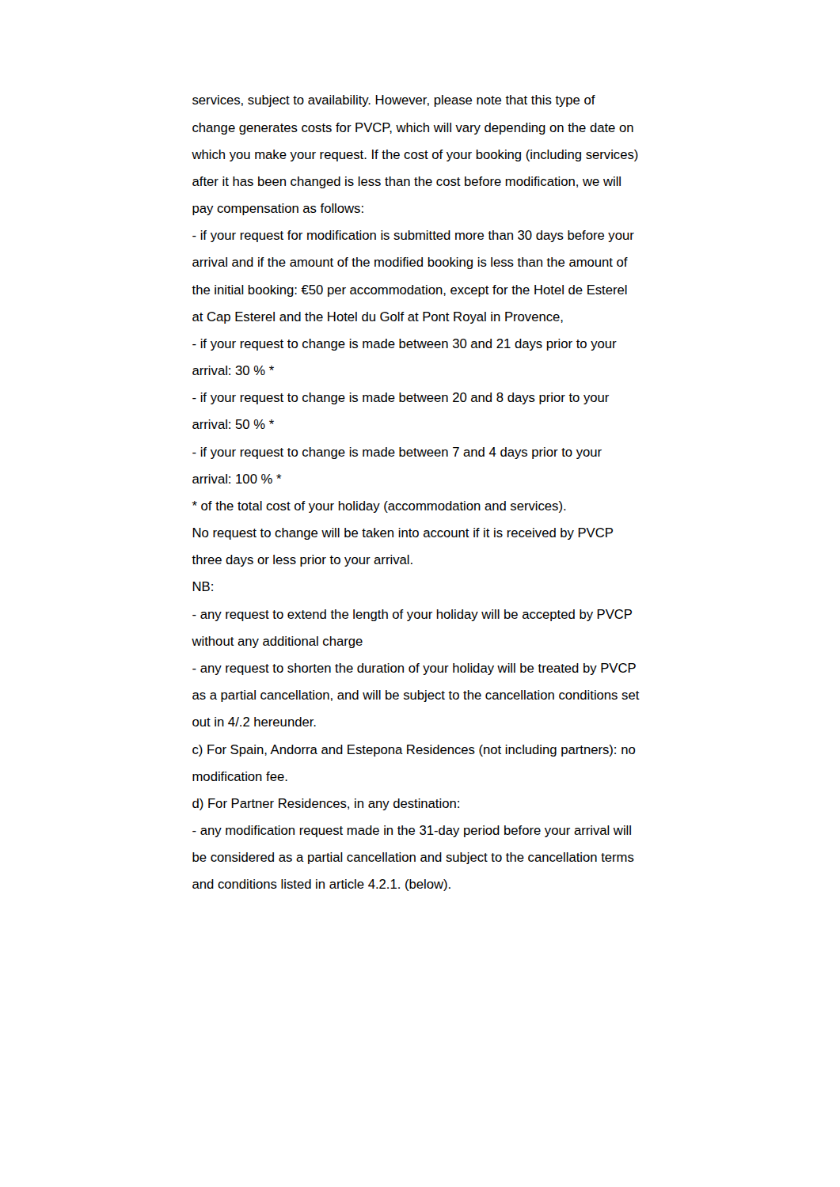services, subject to availability. However, please note that this type of change generates costs for PVCP, which will vary depending on the date on which you make your request. If the cost of your booking (including services) after it has been changed is less than the cost before modification, we will pay compensation as follows:
- if your request for modification is submitted more than 30 days before your arrival and if the amount of the modified booking is less than the amount of the initial booking: €50 per accommodation, except for the Hotel de Esterel at Cap Esterel and the Hotel du Golf at Pont Royal in Provence,
- if your request to change is made between 30 and 21 days prior to your arrival: 30 % *
- if your request to change is made between 20 and 8 days prior to your arrival: 50 % *
- if your request to change is made between 7 and 4 days prior to your arrival: 100 % *
* of the total cost of your holiday (accommodation and services).
No request to change will be taken into account if it is received by PVCP three days or less prior to your arrival.
NB:
- any request to extend the length of your holiday will be accepted by PVCP without any additional charge
- any request to shorten the duration of your holiday will be treated by PVCP as a partial cancellation, and will be subject to the cancellation conditions set out in 4/.2 hereunder.
c) For Spain, Andorra and Estepona Residences (not including partners): no modification fee.
d) For Partner Residences, in any destination:
- any modification request made in the 31-day period before your arrival will be considered as a partial cancellation and subject to the cancellation terms and conditions listed in article 4.2.1. (below).